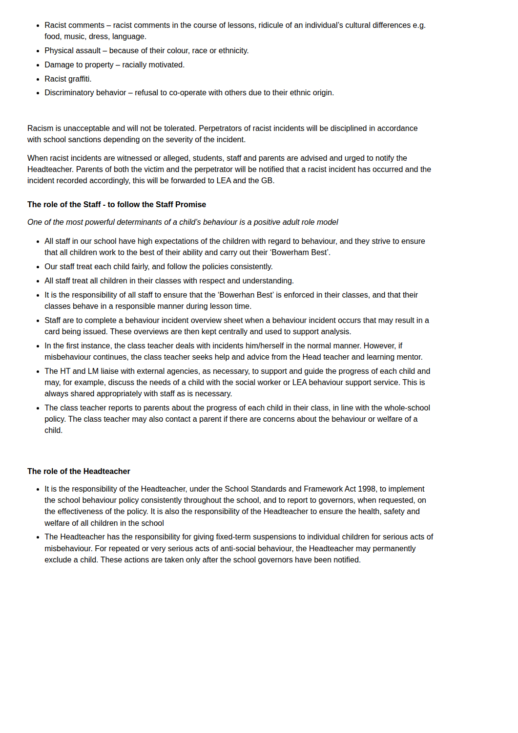Racist comments – racist comments in the course of lessons, ridicule of an individual’s cultural differences e.g. food, music, dress, language.
Physical assault – because of their colour, race or ethnicity.
Damage to property – racially motivated.
Racist graffiti.
Discriminatory behavior – refusal to co-operate with others due to their ethnic origin.
Racism is unacceptable and will not be tolerated. Perpetrators of racist incidents will be disciplined in accordance with school sanctions depending on the severity of the incident.
When racist incidents are witnessed or alleged, students, staff and parents are advised and urged to notify the Headteacher. Parents of both the victim and the perpetrator will be notified that a racist incident has occurred and the incident recorded accordingly, this will be forwarded to LEA and the GB.
The role of the Staff - to follow the Staff Promise
One of the most powerful determinants of a child’s behaviour is a positive adult role model
All staff in our school have high expectations of the children with regard to behaviour, and they strive to ensure that all children work to the best of their ability and carry out their ‘Bowerham Best’.
Our staff treat each child fairly, and follow the policies consistently.
All staff treat all children in their classes with respect and understanding.
It is the responsibility of all staff to ensure that the ‘Bowerhan Best’ is enforced in their classes, and that their classes behave in a responsible manner during lesson time.
Staff are to complete a behaviour incident overview sheet when a behaviour incident occurs that may result in a card being issued. These overviews are then kept centrally and used to support analysis.
In the first instance, the class teacher deals with incidents him/herself in the normal manner. However, if misbehaviour continues, the class teacher seeks help and advice from the Head teacher and learning mentor.
The HT and LM liaise with external agencies, as necessary, to support and guide the progress of each child and may, for example, discuss the needs of a child with the social worker or LEA behaviour support service. This is always shared appropriately with staff as is necessary.
The class teacher reports to parents about the progress of each child in their class, in line with the whole-school policy. The class teacher may also contact a parent if there are concerns about the behaviour or welfare of a child.
The role of the Headteacher
It is the responsibility of the Headteacher, under the School Standards and Framework Act 1998, to implement the school behaviour policy consistently throughout the school, and to report to governors, when requested, on the effectiveness of the policy. It is also the responsibility of the Headteacher to ensure the health, safety and welfare of all children in the school
The Headteacher has the responsibility for giving fixed-term suspensions to individual children for serious acts of misbehaviour. For repeated or very serious acts of anti-social behaviour, the Headteacher may permanently exclude a child. These actions are taken only after the school governors have been notified.